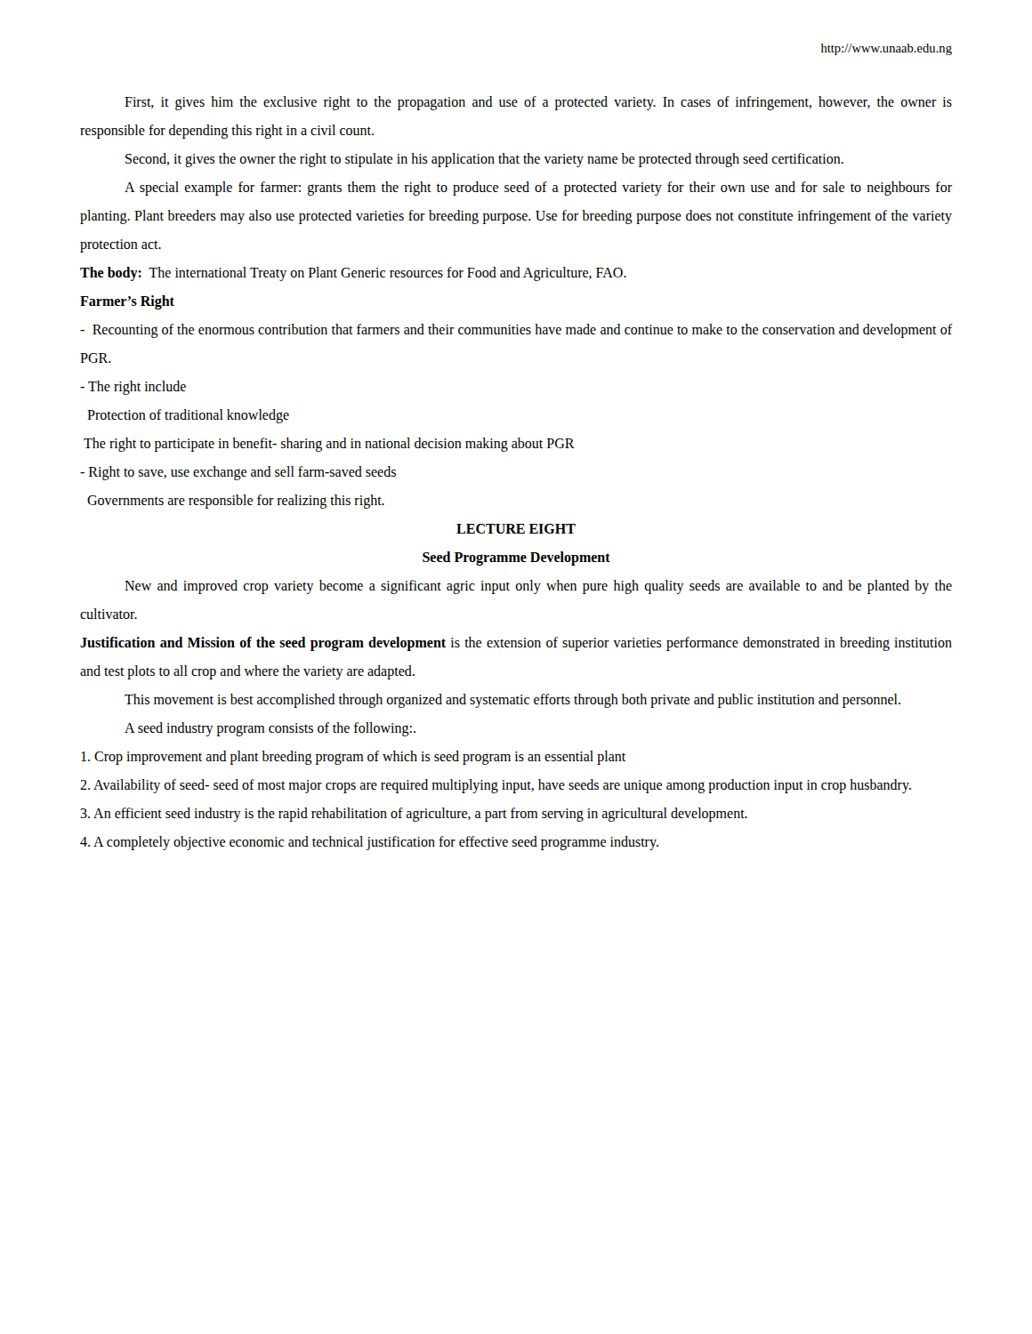http://www.unaab.edu.ng
First, it gives him the exclusive right to the propagation and use of a protected variety. In cases of infringement, however, the owner is responsible for depending this right in a civil count.
Second, it gives the owner the right to stipulate in his application that the variety name be protected through seed certification.
A special example for farmer: grants them the right to produce seed of a protected variety for their own use and for sale to neighbours for planting. Plant breeders may also use protected varieties for breeding purpose. Use for breeding purpose does not constitute infringement of the variety protection act.
The body: The international Treaty on Plant Generic resources for Food and Agriculture, FAO.
Farmer’s Right
- Recounting of the enormous contribution that farmers and their communities have made and continue to make to the conservation and development of PGR.
- The right include
Protection of traditional knowledge
The right to participate in benefit- sharing and in national decision making about PGR
- Right to save, use exchange and sell farm-saved seeds
Governments are responsible for realizing this right.
LECTURE EIGHT
Seed Programme Development
New and improved crop variety become a significant agric input only when pure high quality seeds are available to and be planted by the cultivator.
Justification and Mission of the seed program development is the extension of superior varieties performance demonstrated in breeding institution and test plots to all crop and where the variety are adapted.
This movement is best accomplished through organized and systematic efforts through both private and public institution and personnel.
A seed industry program consists of the following:.
1. Crop improvement and plant breeding program of which is seed program is an essential plant
2. Availability of seed- seed of most major crops are required multiplying input, have seeds are unique among production input in crop husbandry.
3. An efficient seed industry is the rapid rehabilitation of agriculture, a part from serving in agricultural development.
4. A completely objective economic and technical justification for effective seed programme industry.